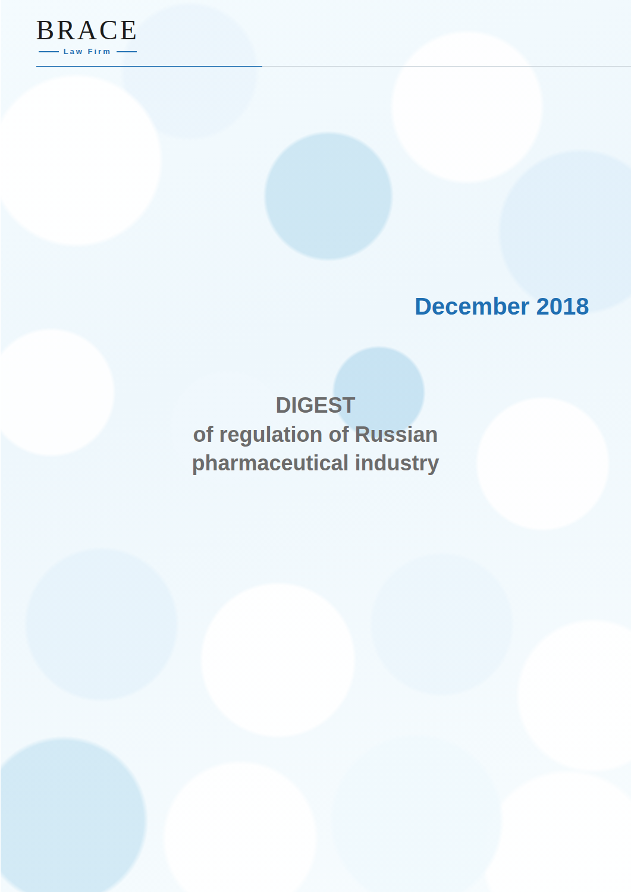BRACE
Law Firm
December 2018
DIGEST of regulation of Russian pharmaceutical industry